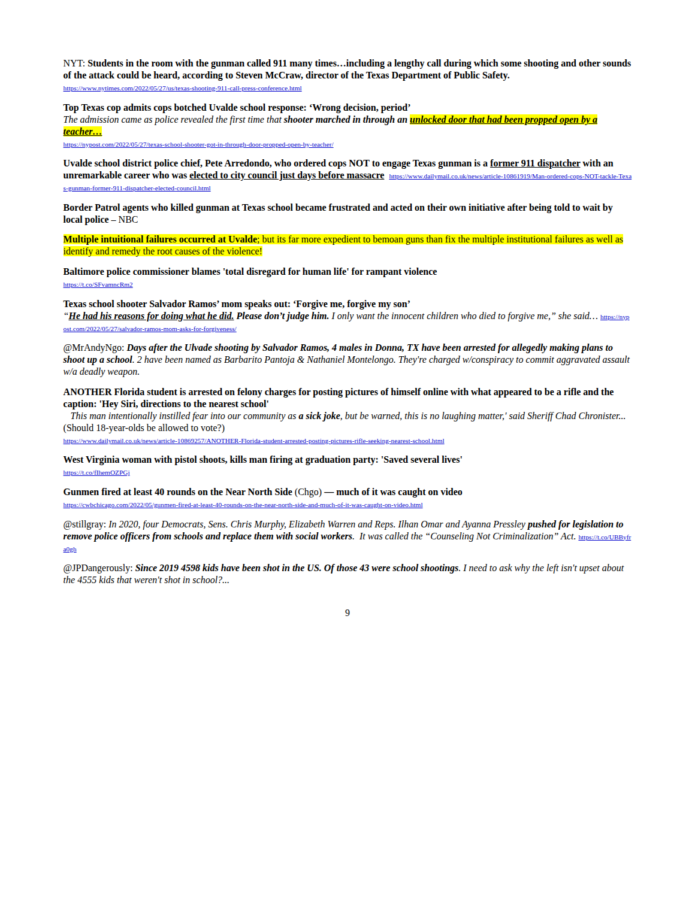NYT: Students in the room with the gunman called 911 many times…including a lengthy call during which some shooting and other sounds of the attack could be heard, according to Steven McCraw, director of the Texas Department of Public Safety.
https://www.nytimes.com/2022/05/27/us/texas-shooting-911-call-press-conference.html
Top Texas cop admits cops botched Uvalde school response: ‘Wrong decision, period’
The admission came as police revealed the first time that shooter marched in through an unlocked door that had been propped open by a teacher…
https://nypost.com/2022/05/27/texas-school-shooter-got-in-through-door-propped-open-by-teacher/
Uvalde school district police chief, Pete Arredondo, who ordered cops NOT to engage Texas gunman is a former 911 dispatcher with an unremarkable career who was elected to city council just days before massacre https://www.dailymail.co.uk/news/article-10861919/Man-ordered-cops-NOT-tackle-Texas-gunman-former-911-dispatcher-elected-council.html
Border Patrol agents who killed gunman at Texas school became frustrated and acted on their own initiative after being told to wait by local police – NBC
Multiple intuitional failures occurred at Uvalde; but its far more expedient to bemoan guns than fix the multiple institutional failures as well as identify and remedy the root causes of the violence!
Baltimore police commissioner blames 'total disregard for human life' for rampant violence
https://t.co/SFvamncRm2
Texas school shooter Salvador Ramos’ mom speaks out: ‘Forgive me, forgive my son’
“He had his reasons for doing what he did. Please don’t judge him. I only want the innocent children who died to forgive me,” she said… https://nypost.com/2022/05/27/salvador-ramos-mom-asks-for-forgiveness/
@MrAndyNgo: Days after the Ulvade shooting by Salvador Ramos, 4 males in Donna, TX have been arrested for allegedly making plans to shoot up a school. 2 have been named as Barbarito Pantoja & Nathaniel Montelongo. They're charged w/conspiracy to commit aggravated assault w/a deadly weapon.
ANOTHER Florida student is arrested on felony charges for posting pictures of himself online with what appeared to be a rifle and the caption: 'Hey Siri, directions to the nearest school'
This man intentionally instilled fear into our community as a sick joke, but be warned, this is no laughing matter,' said Sheriff Chad Chronister... (Should 18-year-olds be allowed to vote?)
https://www.dailymail.co.uk/news/article-10869257/ANOTHER-Florida-student-arrested-posting-pictures-rifle-seeking-nearest-school.html
West Virginia woman with pistol shoots, kills man firing at graduation party: 'Saved several lives'
https://t.co/fIhemOZPGj
Gunmen fired at least 40 rounds on the Near North Side (Chgo) — much of it was caught on video
https://cwbchicago.com/2022/05/gunmen-fired-at-least-40-rounds-on-the-near-north-side-and-much-of-it-was-caught-on-video.html
@stillgray: In 2020, four Democrats, Sens. Chris Murphy, Elizabeth Warren and Reps. Ilhan Omar and Ayanna Pressley pushed for legislation to remove police officers from schools and replace them with social workers. It was called the “Counseling Not Criminalization” Act. https://t.co/UBByfra0gh
@JPDangerously: Since 2019 4598 kids have been shot in the US. Of those 43 were school shootings. I need to ask why the left isn't upset about the 4555 kids that weren't shot in school?...
9